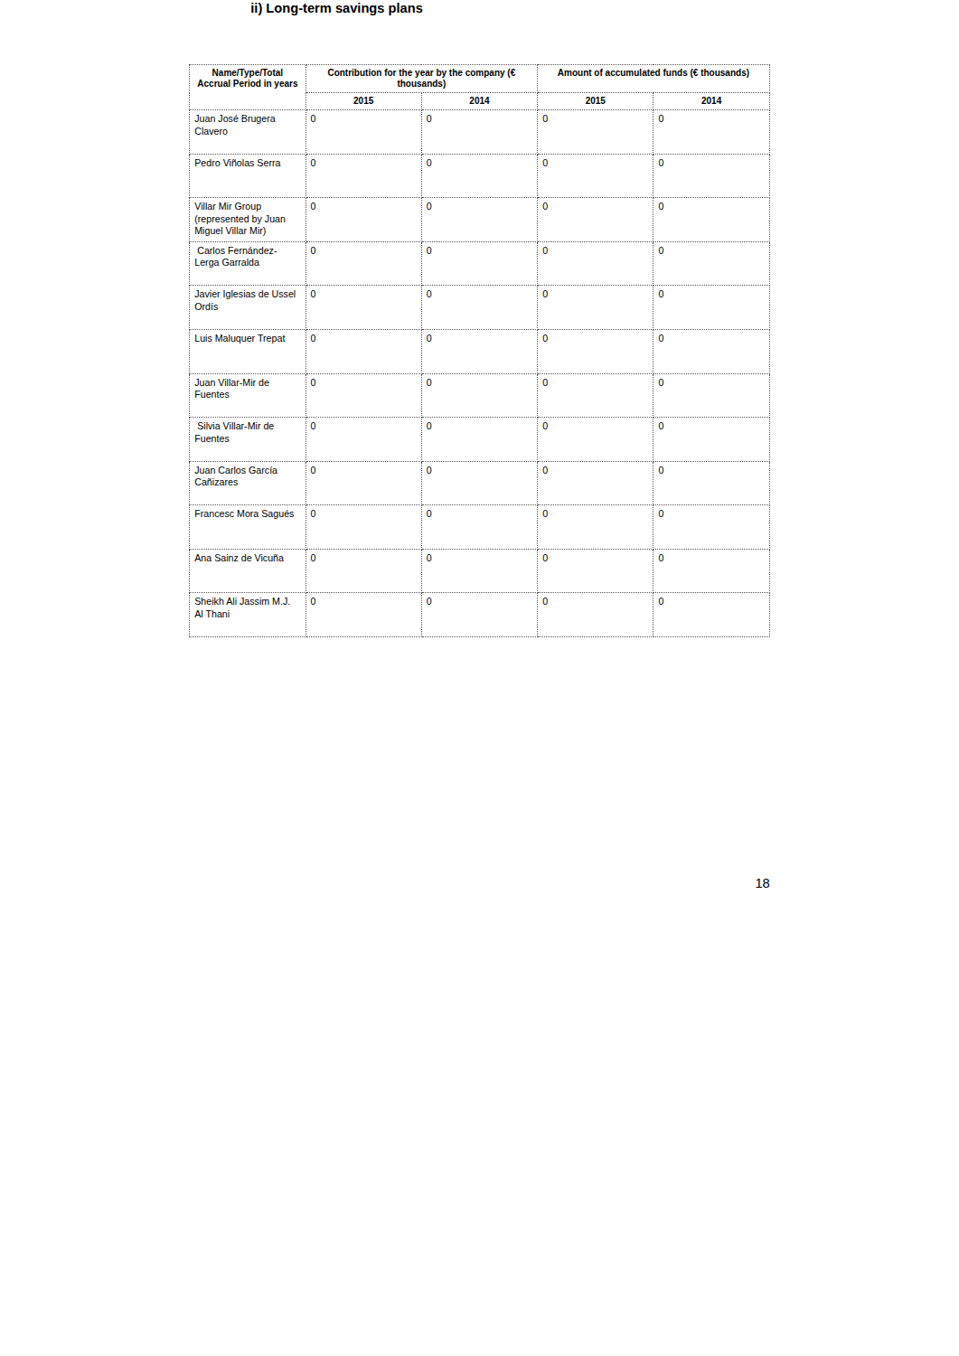ii) Long-term savings plans
| Name/Type/Total Accrual Period in years | Contribution for the year by the company (€ thousands) | Amount of accumulated funds (€ thousands) |
| --- | --- | --- |
| 2015 | 2014 | 2015 | 2014 |
| Juan José Brugera Clavero | 0 | 0 | 0 | 0 |
| Pedro Viñolas Serra | 0 | 0 | 0 | 0 |
| Villar Mir Group (represented by Juan Miguel Villar Mir) | 0 | 0 | 0 | 0 |
| Carlos Fernández-Lerga Garralda | 0 | 0 | 0 | 0 |
| Javier Iglesias de Ussel Ordís | 0 | 0 | 0 | 0 |
| Luis Maluquer Trepat | 0 | 0 | 0 | 0 |
| Juan Villar-Mir de Fuentes | 0 | 0 | 0 | 0 |
| Silvia Villar-Mir de Fuentes | 0 | 0 | 0 | 0 |
| Juan Carlos García Cañizares | 0 | 0 | 0 | 0 |
| Francesc Mora Sagués | 0 | 0 | 0 | 0 |
| Ana Sainz de Vicuña | 0 | 0 | 0 | 0 |
| Sheikh Ali Jassim M.J. Al Thani | 0 | 0 | 0 | 0 |
18